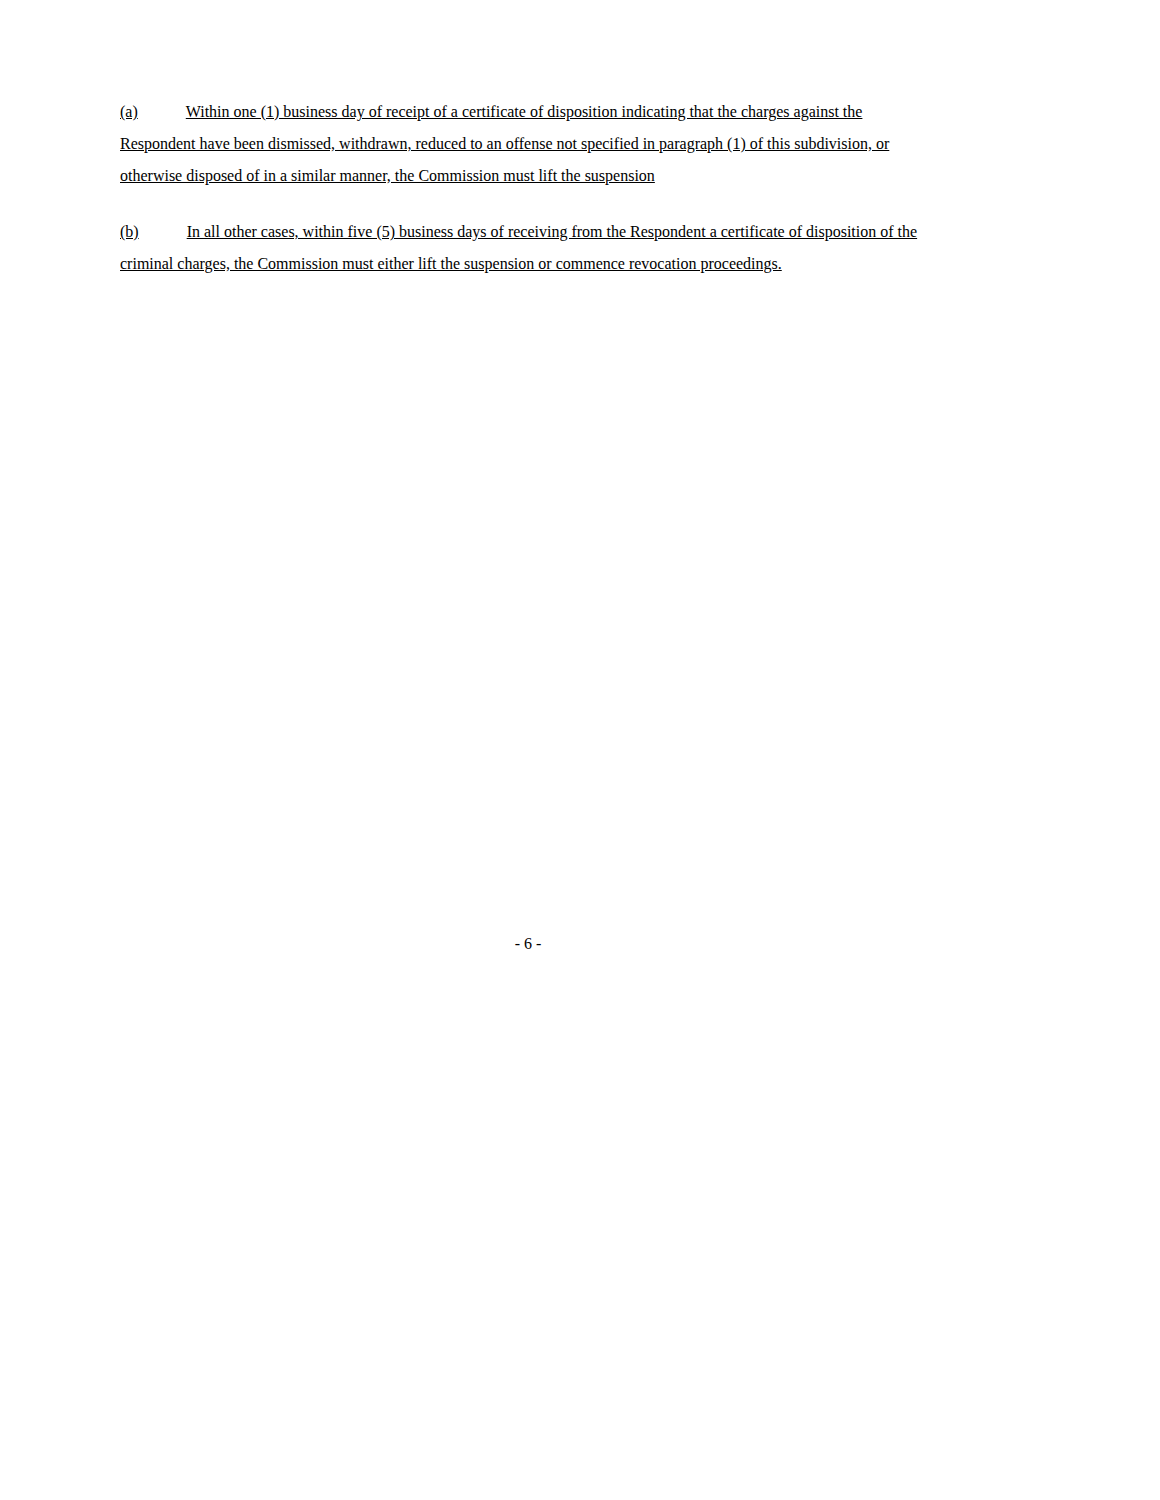(a) Within one (1) business day of receipt of a certificate of disposition indicating that the charges against the Respondent have been dismissed, withdrawn, reduced to an offense not specified in paragraph (1) of this subdivision, or otherwise disposed of in a similar manner, the Commission must lift the suspension
(b) In all other cases, within five (5) business days of receiving from the Respondent a certificate of disposition of the criminal charges, the Commission must either lift the suspension or commence revocation proceedings.
- 6 -